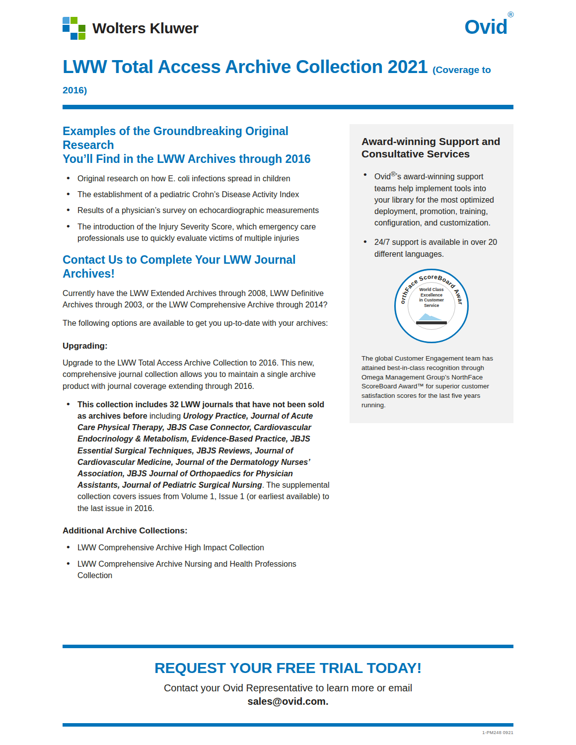Wolters Kluwer
Ovid®
LWW Total Access Archive Collection 2021 (Coverage to 2016)
Examples of the Groundbreaking Original Research
You’ll Find in the LWW Archives through 2016
Original research on how E. coli infections spread in children
The establishment of a pediatric Crohn’s Disease Activity Index
Results of a physician’s survey on echocardiographic measurements
The introduction of the Injury Severity Score, which emergency care professionals use to quickly evaluate victims of multiple injuries
Contact Us to Complete Your LWW Journal Archives!
Currently have the LWW Extended Archives through 2008, LWW Definitive Archives through 2003, or the LWW Comprehensive Archive through 2014?
The following options are available to get you up-to-date with your archives:
Upgrading:
Upgrade to the LWW Total Access Archive Collection to 2016. This new, comprehensive journal collection allows you to maintain a single archive product with journal coverage extending through 2016.
This collection includes 32 LWW journals that have not been sold as archives before including Urology Practice, Journal of Acute Care Physical Therapy, JBJS Case Connector, Cardiovascular Endocrinology & Metabolism, Evidence-Based Practice, JBJS Essential Surgical Techniques, JBJS Reviews, Journal of Cardiovascular Medicine, Journal of the Dermatology Nurses’ Association, JBJS Journal of Orthopaedics for Physician Assistants, Journal of Pediatric Surgical Nursing. The supplemental collection covers issues from Volume 1, Issue 1 (or earliest available) to the last issue in 2016.
Additional Archive Collections:
LWW Comprehensive Archive High Impact Collection
LWW Comprehensive Archive Nursing and Health Professions Collection
Award-winning Support and Consultative Services
Ovid®’s award-winning support teams help implement tools into your library for the most optimized deployment, promotion, training, configuration, and customization.
24/7 support is available in over 20 different languages.
NorthFace ScoreBoard Award
World Class
Excellence
in Customer
Service
The global Customer Engagement team has attained best-in-class recognition through Omega Management Group’s NorthFace ScoreBoard Award™ for superior customer satisfaction scores for the last five years running.
REQUEST YOUR FREE TRIAL TODAY!
Contact your Ovid Representative to learn more or email
sales@ovid.com.
1-PM248 0921